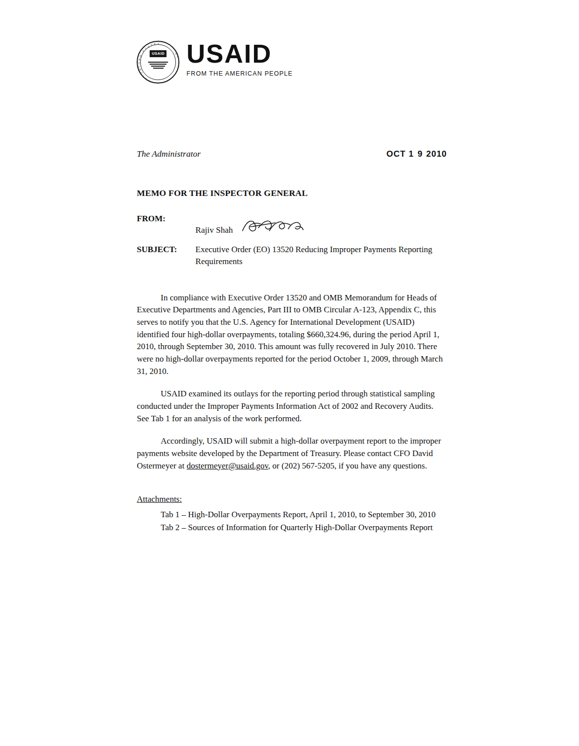U N I T E D S T A T E S D E V E L O P M E N T I N T L
USAID
USAID
FROM THE AMERICAN PEOPLE
The Administrator
OCT 1 9 2010
MEMO FOR THE INSPECTOR GENERAL
| FROM: | Rajiv Shah |
| SUBJECT: | Executive Order (EO) 13520 Reducing Improper Payments Reporting Requirements |
In compliance with Executive Order 13520 and OMB Memorandum for Heads of Executive Departments and Agencies, Part III to OMB Circular A-123, Appendix C, this serves to notify you that the U.S. Agency for International Development (USAID) identified four high-dollar overpayments, totaling $660,324.96, during the period April 1, 2010, through September 30, 2010. This amount was fully recovered in July 2010. There were no high-dollar overpayments reported for the period October 1, 2009, through March 31, 2010.
USAID examined its outlays for the reporting period through statistical sampling conducted under the Improper Payments Information Act of 2002 and Recovery Audits. See Tab 1 for an analysis of the work performed.
Accordingly, USAID will submit a high-dollar overpayment report to the improper payments website developed by the Department of Treasury. Please contact CFO David Ostermeyer at dostermeyer@usaid.gov, or (202) 567-5205, if you have any questions.
Attachments:
Tab 1 – High-Dollar Overpayments Report, April 1, 2010, to September 30, 2010
Tab 2 – Sources of Information for Quarterly High-Dollar Overpayments Report